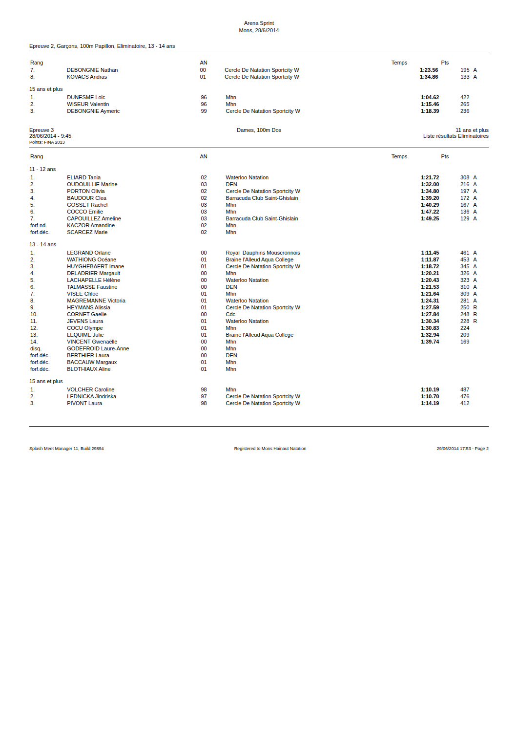Arena Sprint
Mons, 28/6/2014
Epreuve 2, Garçons, 100m Papillon, Eliminatoire, 13 - 14 ans
| Rang | | AN | | Temps | Pts | |
| 7. | DEBONGNIE Nathan | 00 | Cercle De Natation Sportcity W | 1:23.56 | 195 | A |
| 8. | KOVACS Andras | 01 | Cercle De Natation Sportcity W | 1:34.86 | 133 | A |
15 ans et plus
| 1. | DUNESME Loic | 96 | Mhn | 1:04.62 | 422 | |
| 2. | WISEUR Valentin | 96 | Mhn | 1:15.46 | 265 | |
| 3. | DEBONGNIE Aymeric | 99 | Cercle De Natation Sportcity W | 1:18.39 | 236 | |
| Epreuve 3 | Dames, 100m Dos | 11 ans et plus |
| 28/06/2014 - 9:45 | | Liste résultats Eliminatoires |
Points: FINA 2013
| Rang | | AN | | Temps | Pts | |
11 - 12 ans
| 1. | ELIARD Tania | 02 | Waterloo Natation | 1:21.72 | 308 | A |
| 2. | OUDOUILLIE Marine | 03 | DEN | 1:32.00 | 216 | A |
| 3. | PORTON Olivia | 02 | Cercle De Natation Sportcity W | 1:34.80 | 197 | A |
| 4. | BAUDOUR Clea | 02 | Barracuda Club Saint-Ghislain | 1:39.20 | 172 | A |
| 5. | GOSSET Rachel | 03 | Mhn | 1:40.29 | 167 | A |
| 6. | COCCO Emilie | 03 | Mhn | 1:47.22 | 136 | A |
| 7. | CAPOUILLEZ Ameline | 03 | Barracuda Club Saint-Ghislain | 1:49.25 | 129 | A |
| forf.nd. | KACZOR Amandine | 02 | Mhn | | | |
| forf.déc. | SCARCEZ Marie | 02 | Mhn | | | |
13 - 14 ans
| 1. | LEGRAND Orlane | 00 | Royal Dauphins Mouscronnois | 1:11.45 | 461 | A |
| 2. | WATHIONG Océane | 01 | Braine l'Alleud Aqua College | 1:11.87 | 453 | A |
| 3. | HUYGHEBAERT Imane | 01 | Cercle De Natation Sportcity W | 1:18.72 | 345 | A |
| 4. | DELADRIER Margault | 00 | Mhn | 1:20.21 | 326 | A |
| 5. | LACHAPELLE Hélène | 00 | Waterloo Natation | 1:20.43 | 323 | A |
| 6. | TALMASSE Faustine | 00 | DEN | 1:21.53 | 310 | A |
| 7. | VISEE Chloe | 01 | Mhn | 1:21.64 | 309 | A |
| 8. | MAGREMANNE Victoria | 01 | Waterloo Natation | 1:24.31 | 281 | A |
| 9. | HEYMANS Alissia | 01 | Cercle De Natation Sportcity W | 1:27.59 | 250 | R |
| 10. | CORNET Gaelle | 00 | Cdc | 1:27.84 | 248 | R |
| 11. | JEVENS Laura | 01 | Waterloo Natation | 1:30.34 | 228 | R |
| 12. | COCU Olympe | 01 | Mhn | 1:30.83 | 224 | |
| 13. | LEQUIME Julie | 01 | Braine l'Alleud Aqua College | 1:32.94 | 209 | |
| 14. | VINCENT Gwenaëlle | 00 | Mhn | 1:39.74 | 169 | |
| disq. | GODEFROID Laure-Anne | 00 | Mhn | | | |
| forf.déc. | BERTHIER Laura | 00 | DEN | | | |
| forf.déc. | BACCAUW Margaux | 01 | Mhn | | | |
| forf.déc. | BLOTHIAUX Aline | 01 | Mhn | | | |
15 ans et plus
| 1. | VOLCHER Caroline | 98 | Mhn | 1:10.19 | 487 | |
| 2. | LEDNICKA Jindriska | 97 | Cercle De Natation Sportcity W | 1:10.70 | 476 | |
| 3. | PIVONT Laura | 98 | Cercle De Natation Sportcity W | 1:14.19 | 412 | |
Splash Meet Manager 11, Build 29894
Registered to Mons Hainaut Natation
29/06/2014 17:53 - Page 2